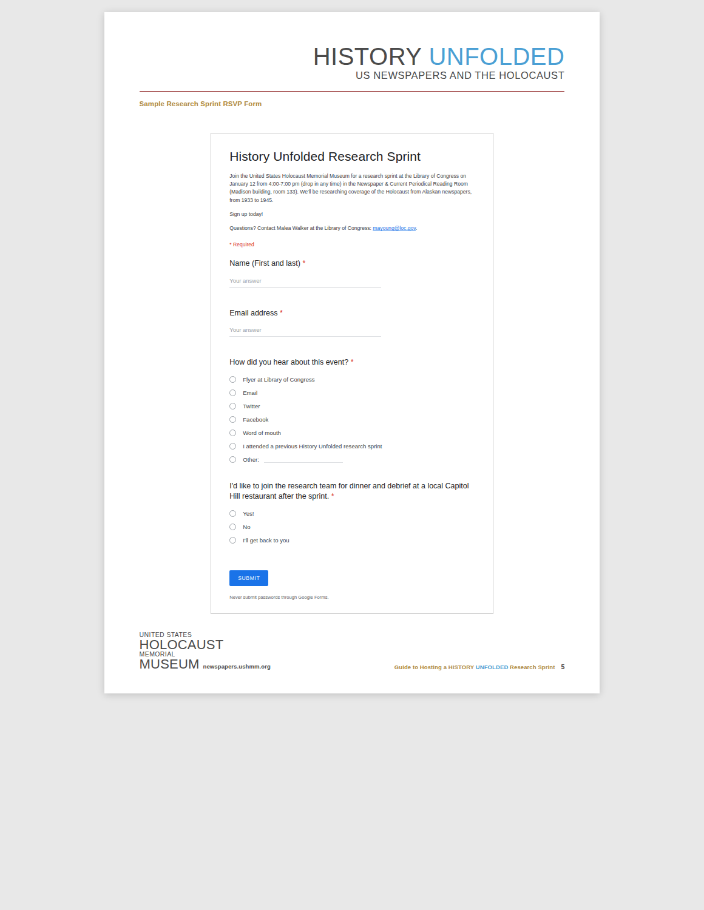HISTORY UNFOLDED
US NEWSPAPERS AND THE HOLOCAUST
Sample Research Sprint RSVP Form
History Unfolded Research Sprint
Join the United States Holocaust Memorial Museum for a research sprint at the Library of Congress on January 12 from 4:00-7:00 pm (drop in any time) in the Newspaper & Current Periodical Reading Room (Madison building, room 133). We'll be researching coverage of the Holocaust from Alaskan newspapers, from 1933 to 1945.
Sign up today!
Questions? Contact Malea Walker at the Library of Congress: mayoung@loc.gov.
* Required
Name (First and last) *
Your answer
Email address *
Your answer
How did you hear about this event? *
Flyer at Library of Congress
Email
Twitter
Facebook
Word of mouth
I attended a previous History Unfolded research sprint
Other:
I'd like to join the research team for dinner and debrief at a local Capitol Hill restaurant after the sprint. *
Yes!
No
I'll get back to you
SUBMIT
Never submit passwords through Google Forms.
UNITED STATES HOLOCAUST MEMORIAL MUSEUM newspapers.ushmm.org
Guide to Hosting a HISTORY UNFOLDED Research Sprint5